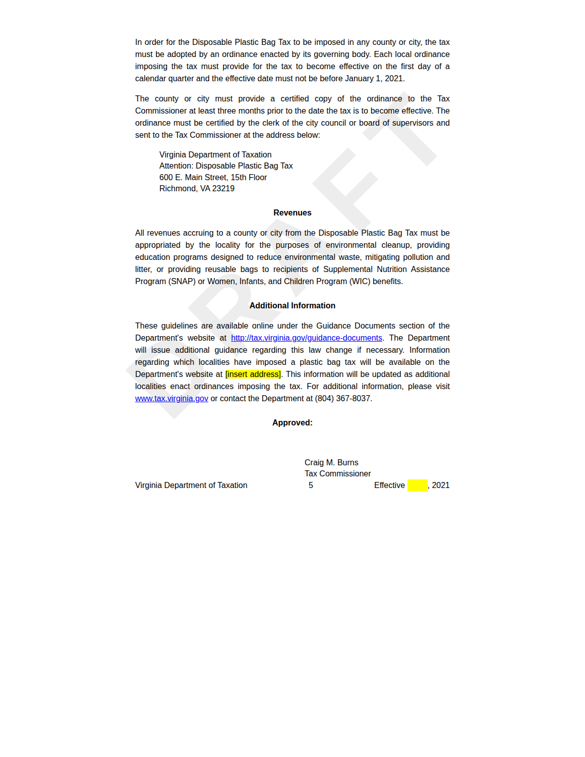DRAFT
In order for the Disposable Plastic Bag Tax to be imposed in any county or city, the tax must be adopted by an ordinance enacted by its governing body. Each local ordinance imposing the tax must provide for the tax to become effective on the first day of a calendar quarter and the effective date must not be before January 1, 2021.
The county or city must provide a certified copy of the ordinance to the Tax Commissioner at least three months prior to the date the tax is to become effective. The ordinance must be certified by the clerk of the city council or board of supervisors and sent to the Tax Commissioner at the address below:
Virginia Department of Taxation
Attention: Disposable Plastic Bag Tax
600 E. Main Street, 15th Floor
Richmond, VA 23219
Revenues
All revenues accruing to a county or city from the Disposable Plastic Bag Tax must be appropriated by the locality for the purposes of environmental cleanup, providing education programs designed to reduce environmental waste, mitigating pollution and litter, or providing reusable bags to recipients of Supplemental Nutrition Assistance Program (SNAP) or Women, Infants, and Children Program (WIC) benefits.
Additional Information
These guidelines are available online under the Guidance Documents section of the Department's website at http://tax.virginia.gov/guidance-documents. The Department will issue additional guidance regarding this law change if necessary. Information regarding which localities have imposed a plastic bag tax will be available on the Department's website at [insert address]. This information will be updated as additional localities enact ordinances imposing the tax. For additional information, please visit www.tax.virginia.gov or contact the Department at (804) 367-8037.
Approved:
Craig M. Burns
Tax Commissioner
Virginia Department of Taxation
5
Effective , 2021